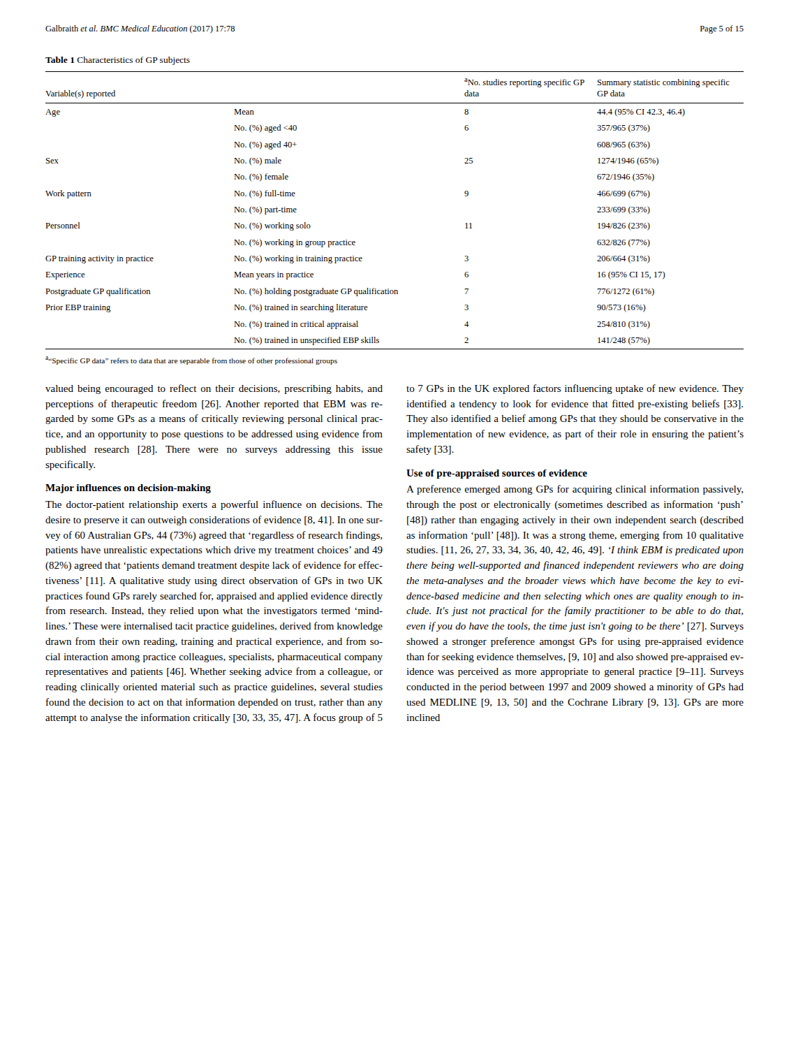Galbraith et al. BMC Medical Education (2017) 17:78
Page 5 of 15
Table 1 Characteristics of GP subjects
| Variable(s) reported | a No. studies reporting specific GP data | Summary statistic combining specific GP data |
| --- | --- | --- |
| Age | Mean | 8 | 44.4 (95% CI 42.3, 46.4) |
| | No. (%) aged <40 | 6 | 357/965 (37%) |
| | No. (%) aged 40+ | | 608/965 (63%) |
| Sex | No. (%) male | 25 | 1274/1946 (65%) |
| | No. (%) female | | 672/1946 (35%) |
| Work pattern | No. (%) full-time | 9 | 466/699 (67%) |
| | No. (%) part-time | | 233/699 (33%) |
| Personnel | No. (%) working solo | 11 | 194/826 (23%) |
| | No. (%) working in group practice | | 632/826 (77%) |
| GP training activity in practice | No. (%) working in training practice | 3 | 206/664 (31%) |
| Experience | Mean years in practice | 6 | 16 (95% CI 15, 17) |
| Postgraduate GP qualification | No. (%) holding postgraduate GP qualification | 7 | 776/1272 (61%) |
| Prior EBP training | No. (%) trained in searching literature | 3 | 90/573 (16%) |
| | No. (%) trained in critical appraisal | 4 | 254/810 (31%) |
| | No. (%) trained in unspecified EBP skills | 2 | 141/248 (57%) |
a“Specific GP data” refers to data that are separable from those of other professional groups
valued being encouraged to reflect on their decisions, prescribing habits, and perceptions of therapeutic freedom [26]. Another reported that EBM was regarded by some GPs as a means of critically reviewing personal clinical practice, and an opportunity to pose questions to be addressed using evidence from published research [28]. There were no surveys addressing this issue specifically.
Major influences on decision-making
The doctor-patient relationship exerts a powerful influence on decisions. The desire to preserve it can outweigh considerations of evidence [8, 41]. In one survey of 60 Australian GPs, 44 (73%) agreed that ‘regardless of research findings, patients have unrealistic expectations which drive my treatment choices’ and 49 (82%) agreed that ‘patients demand treatment despite lack of evidence for effectiveness’ [11]. A qualitative study using direct observation of GPs in two UK practices found GPs rarely searched for, appraised and applied evidence directly from research. Instead, they relied upon what the investigators termed ‘mindlines.’ These were internalised tacit practice guidelines, derived from knowledge drawn from their own reading, training and practical experience, and from social interaction among practice colleagues, specialists, pharmaceutical company representatives and patients [46]. Whether seeking advice from a colleague, or reading clinically oriented material such as practice guidelines, several studies found the decision to act on that information depended on trust, rather than any attempt to analyse the information critically [30, 33, 35, 47]. A focus group of 5 to 7 GPs in the UK explored factors influencing uptake of new evidence. They identified a tendency to look for evidence that fitted pre-existing beliefs [33]. They also identified a belief among GPs that they should be conservative in the implementation of new evidence, as part of their role in ensuring the patient’s safety [33].
Use of pre-appraised sources of evidence
A preference emerged among GPs for acquiring clinical information passively, through the post or electronically (sometimes described as information ‘push’ [48]) rather than engaging actively in their own independent search (described as information ‘pull’ [48]). It was a strong theme, emerging from 10 qualitative studies. [11, 26, 27, 33, 34, 36, 40, 42, 46, 49]. ‘I think EBM is predicated upon there being well-supported and financed independent reviewers who are doing the meta-analyses and the broader views which have become the key to evidence-based medicine and then selecting which ones are quality enough to include. It's just not practical for the family practitioner to be able to do that, even if you do have the tools, the time just isn't going to be there’ [27]. Surveys showed a stronger preference amongst GPs for using pre-appraised evidence than for seeking evidence themselves, [9, 10] and also showed pre-appraised evidence was perceived as more appropriate to general practice [9–11]. Surveys conducted in the period between 1997 and 2009 showed a minority of GPs had used MEDLINE [9, 13, 50] and the Cochrane Library [9, 13]. GPs are more inclined